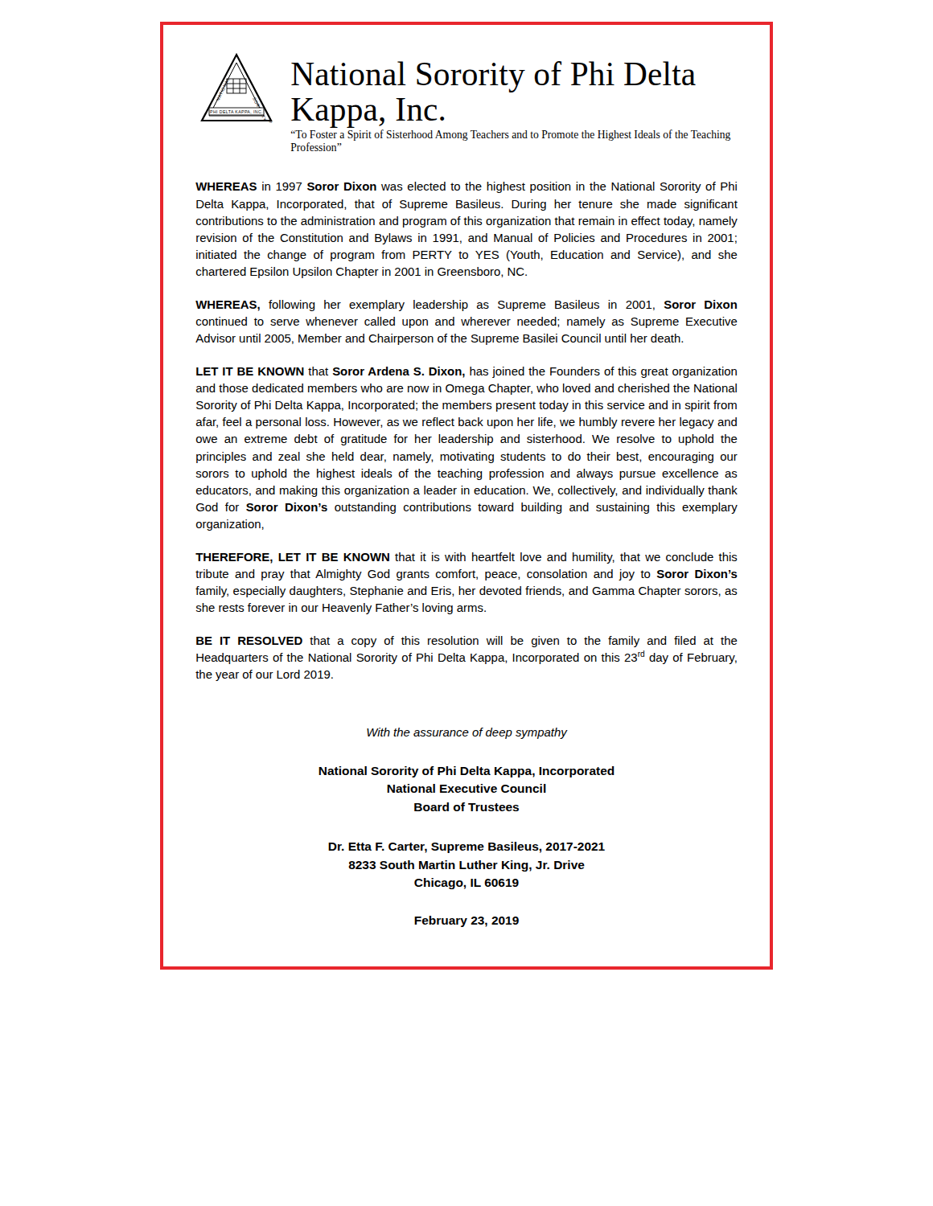NATIONAL SORORITY PHI DELTA KAPPA, INC. ™
National Sorority of Phi Delta Kappa, Inc.
“To Foster a Spirit of Sisterhood Among Teachers and to Promote the Highest Ideals of the Teaching Profession”
WHEREAS in 1997 Soror Dixon was elected to the highest position in the National Sorority of Phi Delta Kappa, Incorporated, that of Supreme Basileus. During her tenure she made significant contributions to the administration and program of this organization that remain in effect today, namely revision of the Constitution and Bylaws in 1991, and Manual of Policies and Procedures in 2001; initiated the change of program from PERTY to YES (Youth, Education and Service), and she chartered Epsilon Upsilon Chapter in 2001 in Greensboro, NC.
WHEREAS, following her exemplary leadership as Supreme Basileus in 2001, Soror Dixon continued to serve whenever called upon and wherever needed; namely as Supreme Executive Advisor until 2005, Member and Chairperson of the Supreme Basilei Council until her death.
LET IT BE KNOWN that Soror Ardena S. Dixon, has joined the Founders of this great organization and those dedicated members who are now in Omega Chapter, who loved and cherished the National Sorority of Phi Delta Kappa, Incorporated; the members present today in this service and in spirit from afar, feel a personal loss. However, as we reflect back upon her life, we humbly revere her legacy and owe an extreme debt of gratitude for her leadership and sisterhood. We resolve to uphold the principles and zeal she held dear, namely, motivating students to do their best, encouraging our sorors to uphold the highest ideals of the teaching profession and always pursue excellence as educators, and making this organization a leader in education. We, collectively, and individually thank God for Soror Dixon’s outstanding contributions toward building and sustaining this exemplary organization,
THEREFORE, LET IT BE KNOWN that it is with heartfelt love and humility, that we conclude this tribute and pray that Almighty God grants comfort, peace, consolation and joy to Soror Dixon’s family, especially daughters, Stephanie and Eris, her devoted friends, and Gamma Chapter sorors, as she rests forever in our Heavenly Father’s loving arms.
BE IT RESOLVED that a copy of this resolution will be given to the family and filed at the Headquarters of the National Sorority of Phi Delta Kappa, Incorporated on this 23rd day of February, the year of our Lord 2019.
With the assurance of deep sympathy
National Sorority of Phi Delta Kappa, Incorporated
National Executive Council
Board of Trustees
Dr. Etta F. Carter, Supreme Basileus, 2017-2021
8233 South Martin Luther King, Jr. Drive
Chicago, IL 60619
February 23, 2019